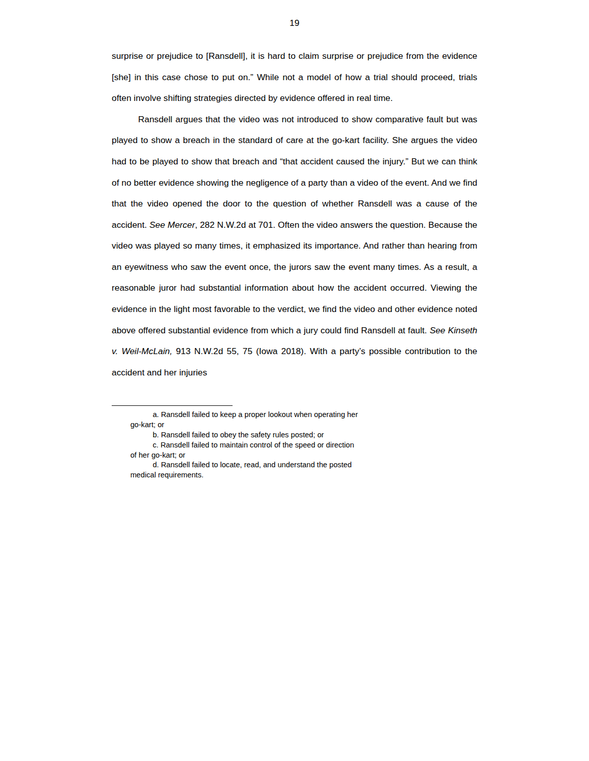19
surprise or prejudice to [Ransdell], it is hard to claim surprise or prejudice from the evidence [she] in this case chose to put on.” While not a model of how a trial should proceed, trials often involve shifting strategies directed by evidence offered in real time.
Ransdell argues that the video was not introduced to show comparative fault but was played to show a breach in the standard of care at the go-kart facility. She argues the video had to be played to show that breach and “that accident caused the injury.” But we can think of no better evidence showing the negligence of a party than a video of the event. And we find that the video opened the door to the question of whether Ransdell was a cause of the accident. See Mercer, 282 N.W.2d at 701. Often the video answers the question. Because the video was played so many times, it emphasized its importance. And rather than hearing from an eyewitness who saw the event once, the jurors saw the event many times. As a result, a reasonable juror had substantial information about how the accident occurred. Viewing the evidence in the light most favorable to the verdict, we find the video and other evidence noted above offered substantial evidence from which a jury could find Ransdell at fault. See Kinseth v. Weil-McLain, 913 N.W.2d 55, 75 (Iowa 2018). With a party’s possible contribution to the accident and her injuries
a. Ransdell failed to keep a proper lookout when operating her go-kart; or b. Ransdell failed to obey the safety rules posted; or c. Ransdell failed to maintain control of the speed or direction of her go-kart; or d. Ransdell failed to locate, read, and understand the posted medical requirements.